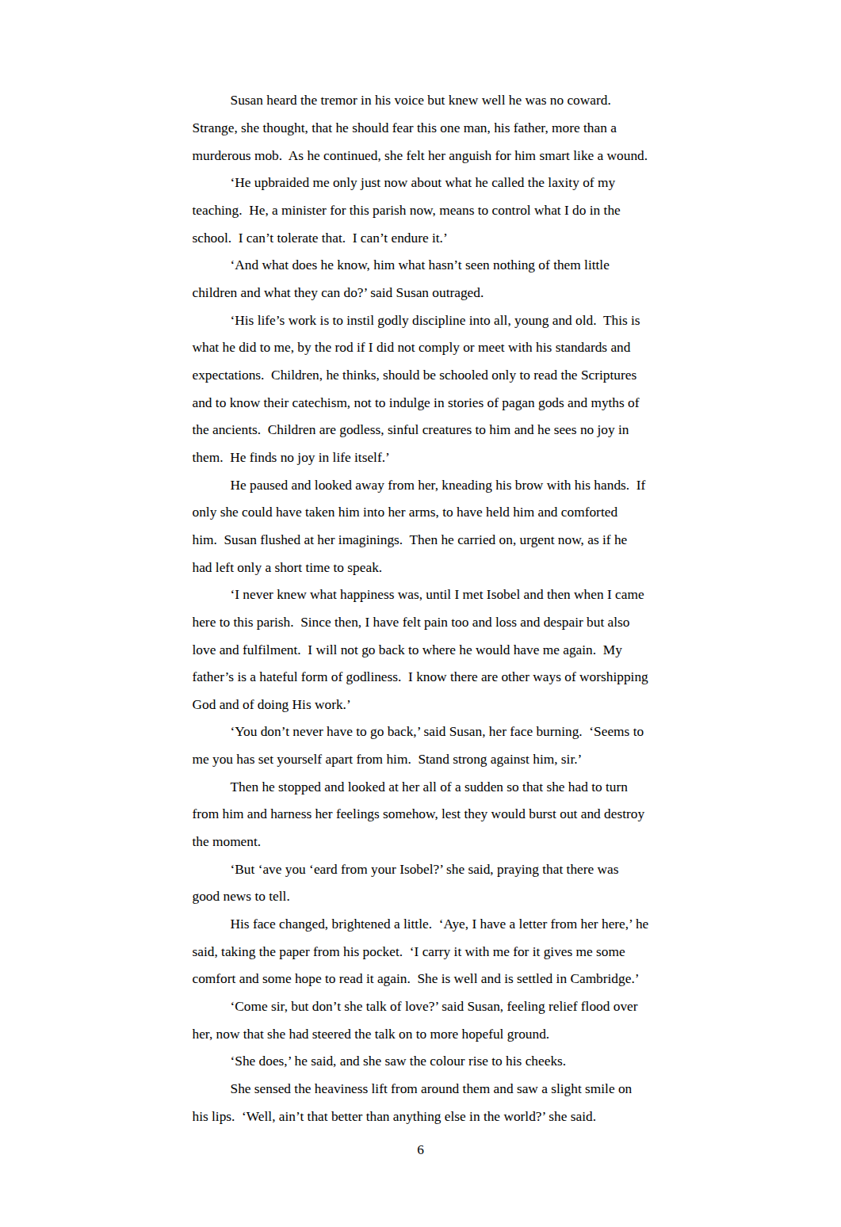Susan heard the tremor in his voice but knew well he was no coward. Strange, she thought, that he should fear this one man, his father, more than a murderous mob. As he continued, she felt her anguish for him smart like a wound.
‘He upbraided me only just now about what he called the laxity of my teaching. He, a minister for this parish now, means to control what I do in the school. I can’t tolerate that. I can’t endure it.’
‘And what does he know, him what hasn’t seen nothing of them little children and what they can do?’ said Susan outraged.
‘His life’s work is to instil godly discipline into all, young and old. This is what he did to me, by the rod if I did not comply or meet with his standards and expectations. Children, he thinks, should be schooled only to read the Scriptures and to know their catechism, not to indulge in stories of pagan gods and myths of the ancients. Children are godless, sinful creatures to him and he sees no joy in them. He finds no joy in life itself.’
He paused and looked away from her, kneading his brow with his hands. If only she could have taken him into her arms, to have held him and comforted him. Susan flushed at her imaginings. Then he carried on, urgent now, as if he had left only a short time to speak.
‘I never knew what happiness was, until I met Isobel and then when I came here to this parish. Since then, I have felt pain too and loss and despair but also love and fulfilment. I will not go back to where he would have me again. My father’s is a hateful form of godliness. I know there are other ways of worshipping God and of doing His work.’
‘You don’t never have to go back,’ said Susan, her face burning. ‘Seems to me you has set yourself apart from him. Stand strong against him, sir.’
Then he stopped and looked at her all of a sudden so that she had to turn from him and harness her feelings somehow, lest they would burst out and destroy the moment.
‘But ‘ave you ‘eard from your Isobel?’ she said, praying that there was good news to tell.
His face changed, brightened a little. ‘Aye, I have a letter from her here,’ he said, taking the paper from his pocket. ‘I carry it with me for it gives me some comfort and some hope to read it again. She is well and is settled in Cambridge.’
‘Come sir, but don’t she talk of love?’ said Susan, feeling relief flood over her, now that she had steered the talk on to more hopeful ground.
‘She does,’ he said, and she saw the colour rise to his cheeks.
She sensed the heaviness lift from around them and saw a slight smile on his lips. ‘Well, ain’t that better than anything else in the world?’ she said.
6